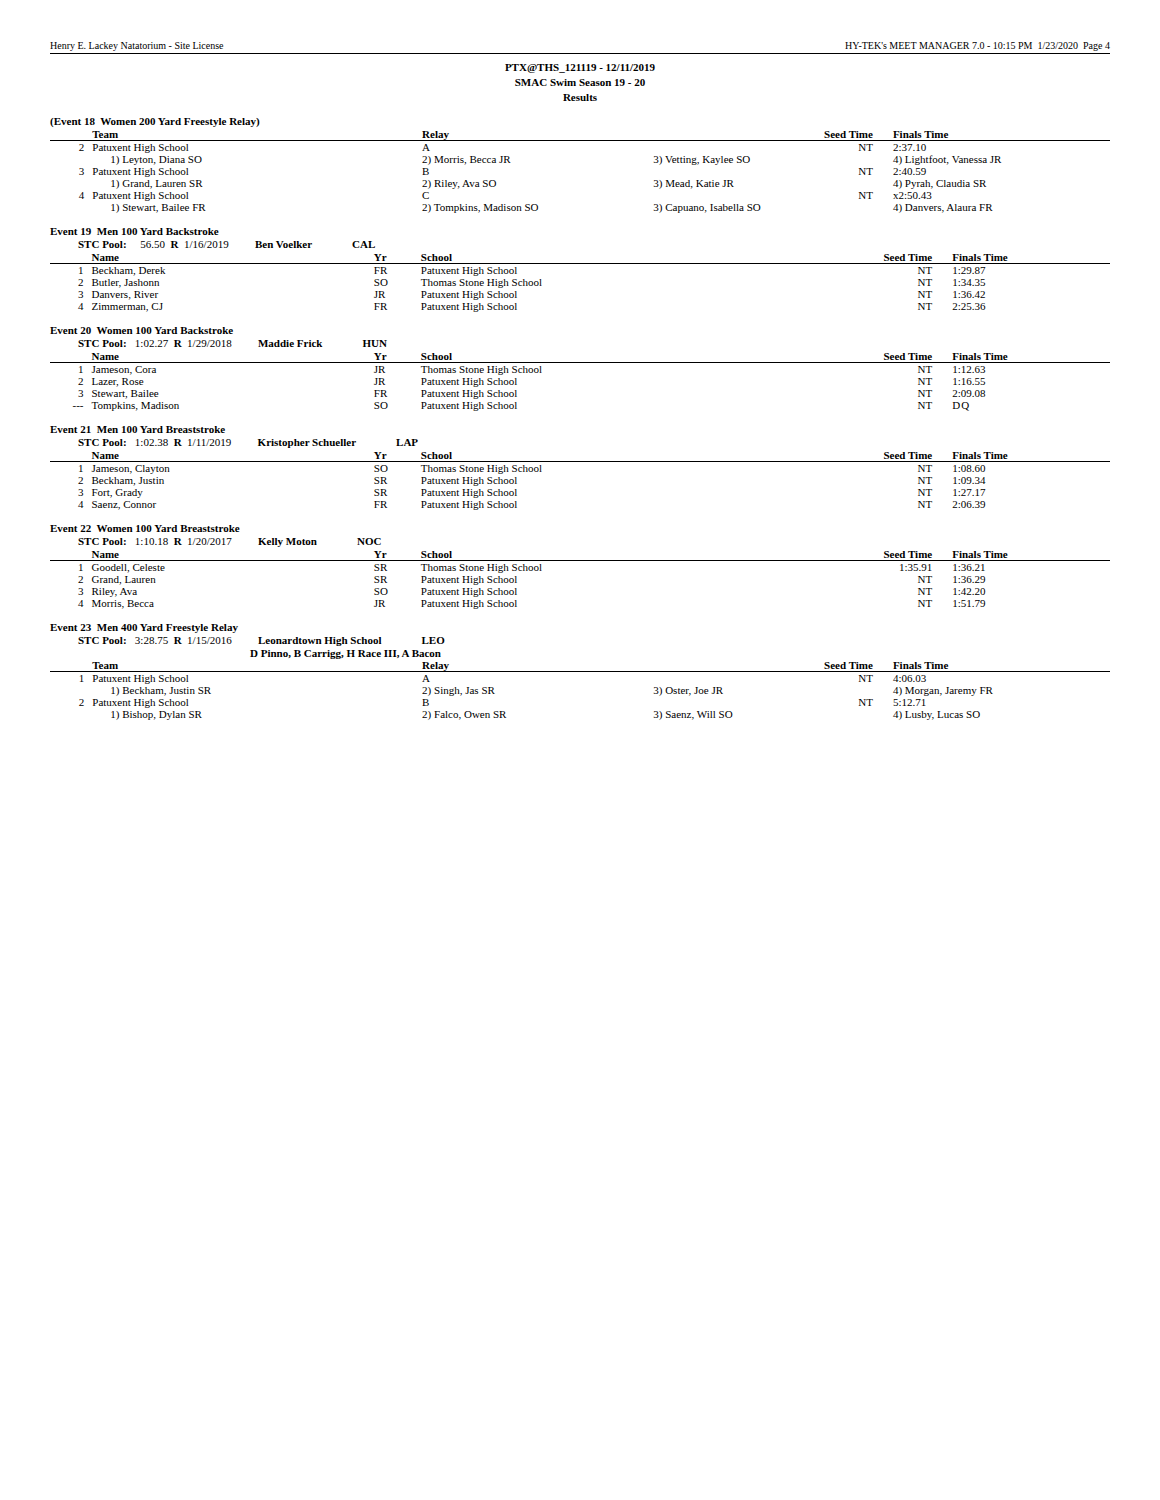Henry E. Lackey Natatorium - Site License
HY-TEK's MEET MANAGER 7.0 - 10:15 PM 1/23/2020 Page 4
PTX@THS_121119 - 12/11/2019
SMAC Swim Season 19 - 20
Results
(Event 18 Women 200 Yard Freestyle Relay)
| | Team | Relay | Seed Time | Finals Time |
| --- | --- | --- | --- | --- |
| 2 | Patuxent High School | A | NT | 2:37.10 |
| | 1) Leyton, Diana SO | 2) Morris, Becca JR | 3) Vetting, Kaylee SO | 4) Lightfoot, Vanessa JR |
| 3 | Patuxent High School | B | NT | 2:40.59 |
| | 1) Grand, Lauren SR | 2) Riley, Ava SO | 3) Mead, Katie JR | 4) Pyrah, Claudia SR |
| 4 | Patuxent High School | C | NT | x2:50.43 |
| | 1) Stewart, Bailee FR | 2) Tompkins, Madison SO | 3) Capuano, Isabella SO | 4) Danvers, Alaura FR |
Event 19 Men 100 Yard Backstroke
STC Pool: 56.50 R 1/16/2019 Ben Voelker CAL
| | Name | Yr | School | Seed Time | Finals Time |
| --- | --- | --- | --- | --- | --- |
| 1 | Beckham, Derek | FR | Patuxent High School | NT | 1:29.87 |
| 2 | Butler, Jashonn | SO | Thomas Stone High School | NT | 1:34.35 |
| 3 | Danvers, River | JR | Patuxent High School | NT | 1:36.42 |
| 4 | Zimmerman, CJ | FR | Patuxent High School | NT | 2:25.36 |
Event 20 Women 100 Yard Backstroke
STC Pool: 1:02.27 R 1/29/2018 Maddie Frick HUN
| | Name | Yr | School | Seed Time | Finals Time |
| --- | --- | --- | --- | --- | --- |
| 1 | Jameson, Cora | JR | Thomas Stone High School | NT | 1:12.63 |
| 2 | Lazer, Rose | JR | Patuxent High School | NT | 1:16.55 |
| 3 | Stewart, Bailee | FR | Patuxent High School | NT | 2:09.08 |
| --- | Tompkins, Madison | SO | Patuxent High School | NT | DQ |
Event 21 Men 100 Yard Breaststroke
STC Pool: 1:02.38 R 1/11/2019 Kristopher Schueller LAP
| | Name | Yr | School | Seed Time | Finals Time |
| --- | --- | --- | --- | --- | --- |
| 1 | Jameson, Clayton | SO | Thomas Stone High School | NT | 1:08.60 |
| 2 | Beckham, Justin | SR | Patuxent High School | NT | 1:09.34 |
| 3 | Fort, Grady | SR | Patuxent High School | NT | 1:27.17 |
| 4 | Saenz, Connor | FR | Patuxent High School | NT | 2:06.39 |
Event 22 Women 100 Yard Breaststroke
STC Pool: 1:10.18 R 1/20/2017 Kelly Moton NOC
| | Name | Yr | School | Seed Time | Finals Time |
| --- | --- | --- | --- | --- | --- |
| 1 | Goodell, Celeste | SR | Thomas Stone High School | 1:35.91 | 1:36.21 |
| 2 | Grand, Lauren | SR | Patuxent High School | NT | 1:36.29 |
| 3 | Riley, Ava | SO | Patuxent High School | NT | 1:42.20 |
| 4 | Morris, Becca | JR | Patuxent High School | NT | 1:51.79 |
Event 23 Men 400 Yard Freestyle Relay
STC Pool: 3:28.75 R 1/15/2016 Leonardtown High School LEO
D Pinno, B Carrigg, H Race III, A Bacon
| | Team | Relay | Seed Time | Finals Time |
| --- | --- | --- | --- | --- |
| 1 | Patuxent High School | A | NT | 4:06.03 |
| | 1) Beckham, Justin SR | 2) Singh, Jas SR | 3) Oster, Joe JR | 4) Morgan, Jaremy FR |
| 2 | Patuxent High School | B | NT | 5:12.71 |
| | 1) Bishop, Dylan SR | 2) Falco, Owen SR | 3) Saenz, Will SO | 4) Lusby, Lucas SO |